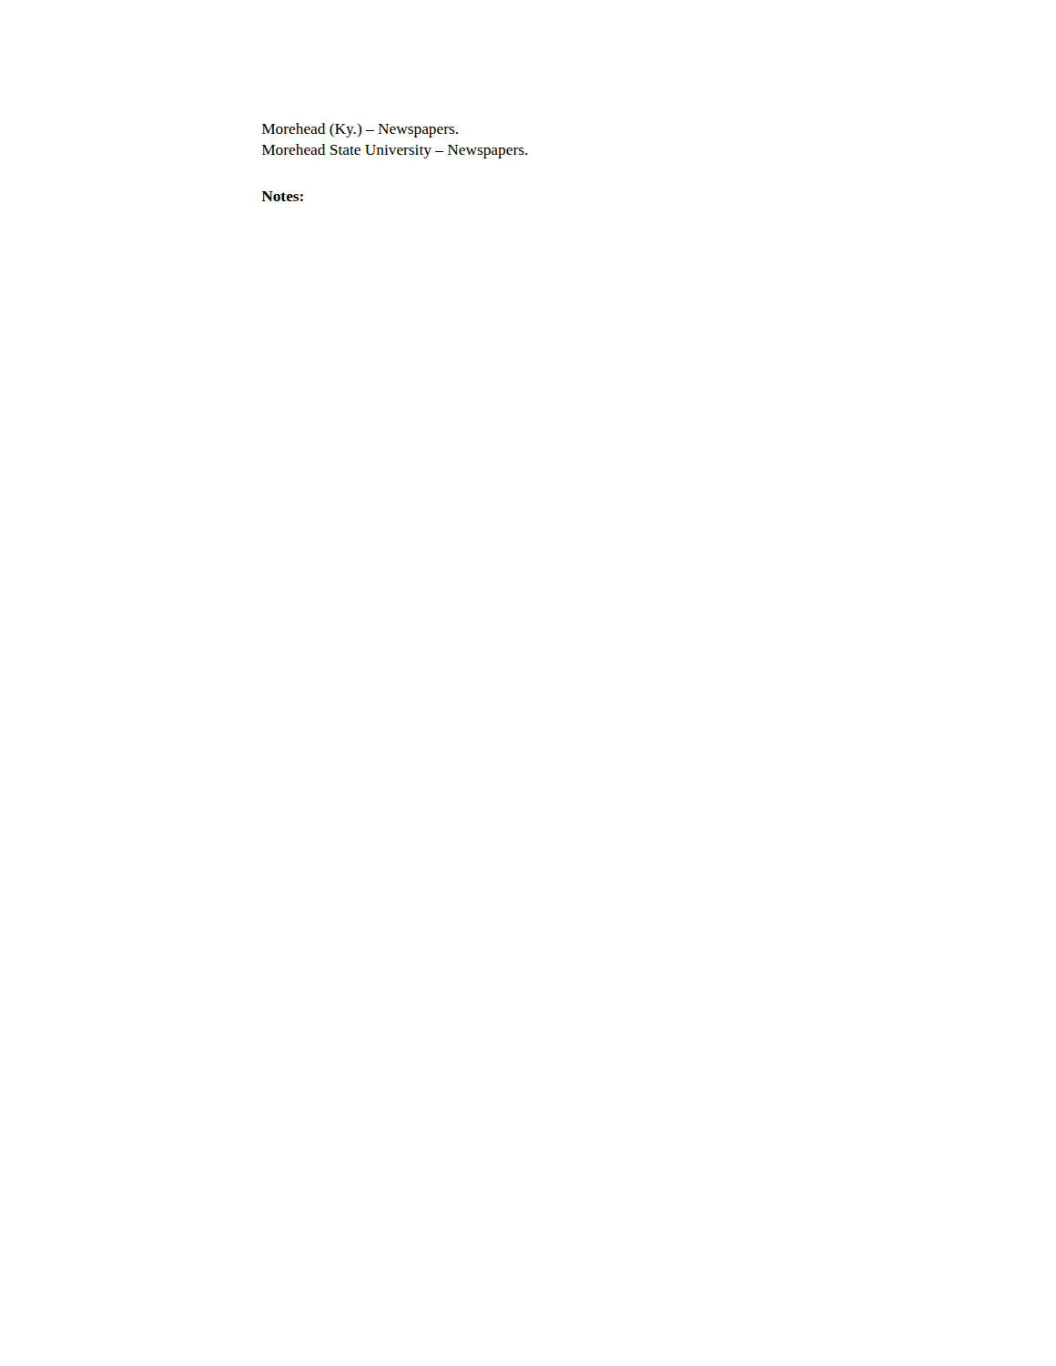Morehead (Ky.) – Newspapers.
Morehead State University – Newspapers.
Notes: